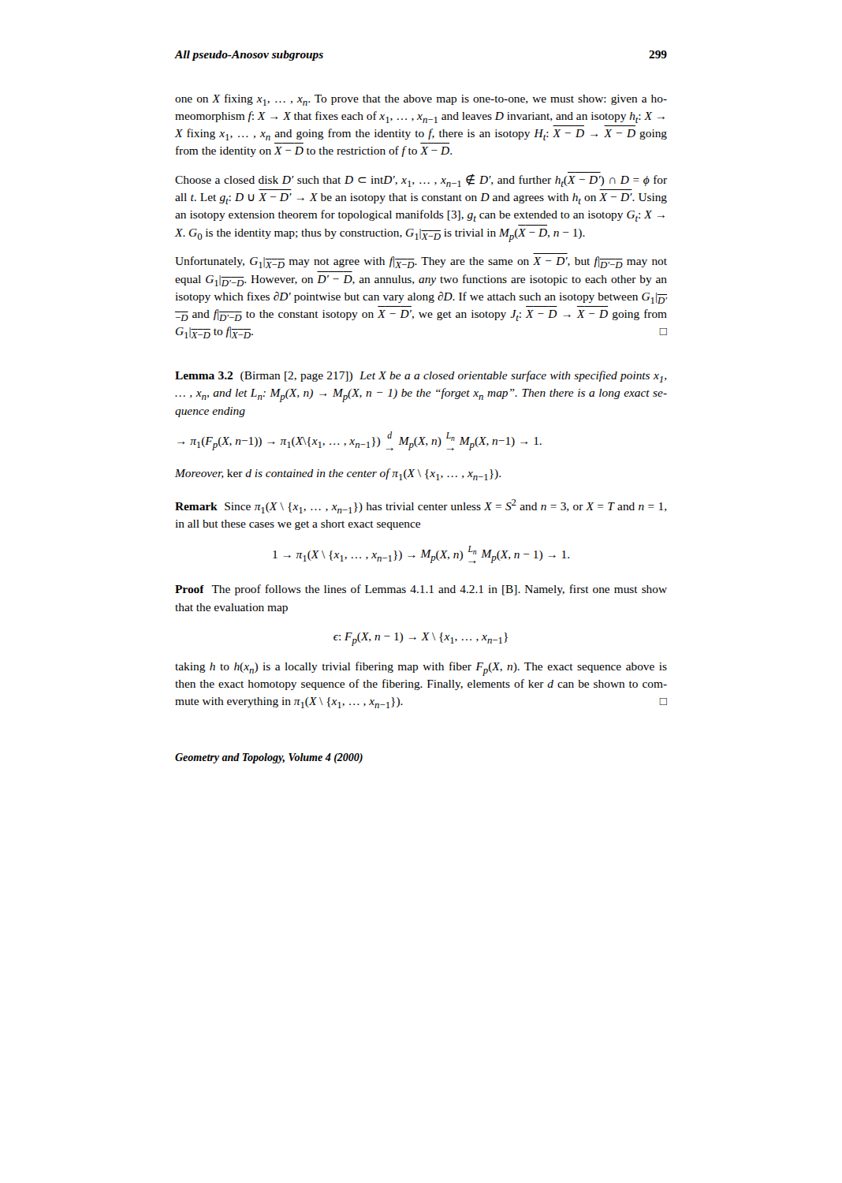All pseudo-Anosov subgroups 299
one on X fixing x1, … , xn. To prove that the above map is one-to-one, we must show: given a homeomorphism f: X → X that fixes each of x1, … , xn−1 and leaves D invariant, and an isotopy ht: X → X fixing x1, … , xn and going from the identity to f, there is an isotopy Ht: X − D → X − D going from the identity on X − D to the restriction of f to X − D.
Choose a closed disk D′ such that D ⊂ intD′, x1, … , xn−1 ∉ D′, and further ht(X − D′) ∩ D = ϕ for all t. Let gt: D ∪ X − D′ → X be an isotopy that is constant on D and agrees with ht on X − D′. Using an isotopy extension theorem for topological manifolds [3], gt can be extended to an isotopy Gt: X → X. G0 is the identity map; thus by construction, G1|X−D is trivial in Mp(X − D, n − 1).
Unfortunately, G1|X−D may not agree with f|X−D. They are the same on X − D′, but f|D′−D may not equal G1|D′−D. However, on D′ − D, an annulus, any two functions are isotopic to each other by an isotopy which fixes ∂D′ pointwise but can vary along ∂D. If we attach such an isotopy between G1|D′−D and f|D′−D to the constant isotopy on X − D′, we get an isotopy Jt: X − D → X − D going from G1|X−D to f|X−D.□
Lemma 3.2 (Birman [2, page 217]) Let X be a a closed orientable surface with specified points x1, … , xn, and let Ln: Mp(X, n) → Mp(X, n − 1) be the “forget xn map”. Then there is a long exact sequence ending
→ π1(Fp(X, n−1)) → π1(X\{x1, … , xn−1}) d→ Mp(X, n) Ln→ Mp(X, n−1) → 1.
Moreover, ker d is contained in the center of π1(X \ {x1, … , xn−1}).
Remark Since π1(X \ {x1, … , xn−1}) has trivial center unless X = S2 and n = 3, or X = T and n = 1, in all but these cases we get a short exact sequence
1 → π1(X \ {x1, … , xn−1}) → Mp(X, n) Ln→ Mp(X, n − 1) → 1.
Proof The proof follows the lines of Lemmas 4.1.1 and 4.2.1 in [B]. Namely, first one must show that the evaluation map
ϵ: Fp(X, n − 1) → X \ {x1, … , xn−1}
taking h to h(xn) is a locally trivial fibering map with fiber Fp(X, n). The exact sequence above is then the exact homotopy sequence of the fibering. Finally, elements of ker d can be shown to commute with everything in π1(X \ {x1, … , xn−1}).□
Geometry and Topology, Volume 4 (2000)